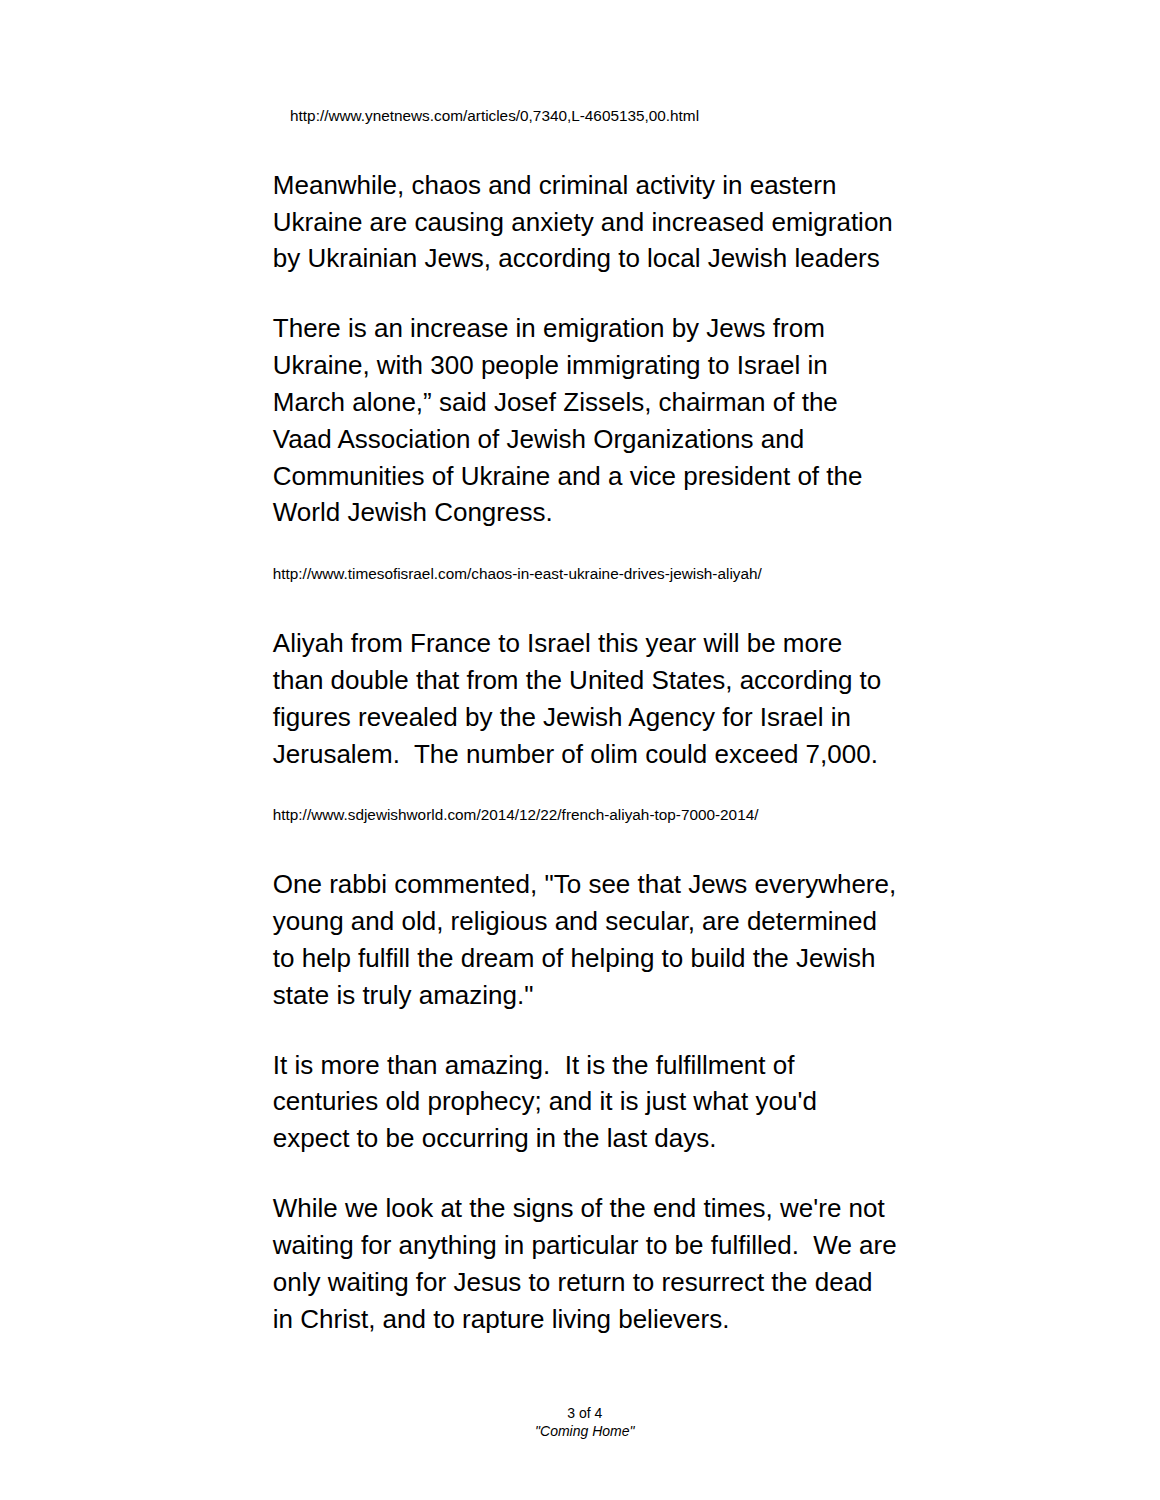http://www.ynetnews.com/articles/0,7340,L-4605135,00.html
Meanwhile, chaos and criminal activity in eastern Ukraine are causing anxiety and increased emigration by Ukrainian Jews, according to local Jewish leaders
There is an increase in emigration by Jews from Ukraine, with 300 people immigrating to Israel in March alone,” said Josef Zissels, chairman of the Vaad Association of Jewish Organizations and Communities of Ukraine and a vice president of the World Jewish Congress.
http://www.timesofisrael.com/chaos-in-east-ukraine-drives-jewish-aliyah/
Aliyah from France to Israel this year will be more than double that from the United States, according to figures revealed by the Jewish Agency for Israel in Jerusalem. The number of olim could exceed 7,000.
http://www.sdjewishworld.com/2014/12/22/french-aliyah-top-7000-2014/
One rabbi commented, "To see that Jews everywhere, young and old, religious and secular, are determined to help fulfill the dream of helping to build the Jewish state is truly amazing."
It is more than amazing. It is the fulfillment of centuries old prophecy; and it is just what you'd expect to be occurring in the last days.
While we look at the signs of the end times, we're not waiting for anything in particular to be fulfilled. We are only waiting for Jesus to return to resurrect the dead in Christ, and to rapture living believers.
3 of 4
"Coming Home"